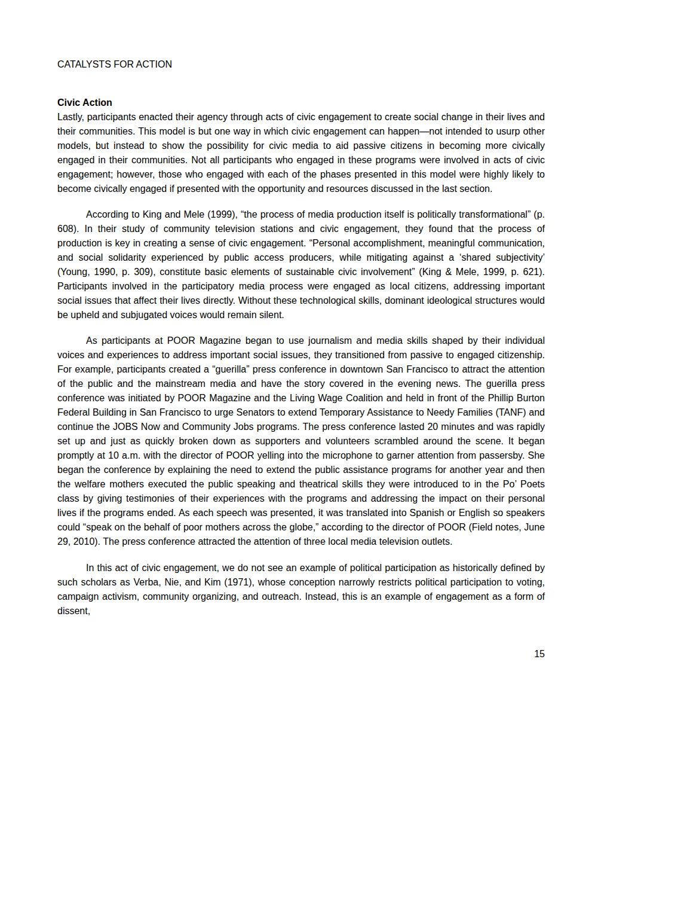CATALYSTS FOR ACTION
Civic Action
Lastly, participants enacted their agency through acts of civic engagement to create social change in their lives and their communities. This model is but one way in which civic engagement can happen—not intended to usurp other models, but instead to show the possibility for civic media to aid passive citizens in becoming more civically engaged in their communities. Not all participants who engaged in these programs were involved in acts of civic engagement; however, those who engaged with each of the phases presented in this model were highly likely to become civically engaged if presented with the opportunity and resources discussed in the last section.
According to King and Mele (1999), “the process of media production itself is politically transformational” (p. 608). In their study of community television stations and civic engagement, they found that the process of production is key in creating a sense of civic engagement. “Personal accomplishment, meaningful communication, and social solidarity experienced by public access producers, while mitigating against a ‘shared subjectivity’ (Young, 1990, p. 309), constitute basic elements of sustainable civic involvement” (King & Mele, 1999, p. 621). Participants involved in the participatory media process were engaged as local citizens, addressing important social issues that affect their lives directly. Without these technological skills, dominant ideological structures would be upheld and subjugated voices would remain silent.
As participants at POOR Magazine began to use journalism and media skills shaped by their individual voices and experiences to address important social issues, they transitioned from passive to engaged citizenship. For example, participants created a “guerilla” press conference in downtown San Francisco to attract the attention of the public and the mainstream media and have the story covered in the evening news. The guerilla press conference was initiated by POOR Magazine and the Living Wage Coalition and held in front of the Phillip Burton Federal Building in San Francisco to urge Senators to extend Temporary Assistance to Needy Families (TANF) and continue the JOBS Now and Community Jobs programs. The press conference lasted 20 minutes and was rapidly set up and just as quickly broken down as supporters and volunteers scrambled around the scene. It began promptly at 10 a.m. with the director of POOR yelling into the microphone to garner attention from passersby. She began the conference by explaining the need to extend the public assistance programs for another year and then the welfare mothers executed the public speaking and theatrical skills they were introduced to in the Po’ Poets class by giving testimonies of their experiences with the programs and addressing the impact on their personal lives if the programs ended. As each speech was presented, it was translated into Spanish or English so speakers could “speak on the behalf of poor mothers across the globe,” according to the director of POOR (Field notes, June 29, 2010). The press conference attracted the attention of three local media television outlets.
In this act of civic engagement, we do not see an example of political participation as historically defined by such scholars as Verba, Nie, and Kim (1971), whose conception narrowly restricts political participation to voting, campaign activism, community organizing, and outreach. Instead, this is an example of engagement as a form of dissent,
15